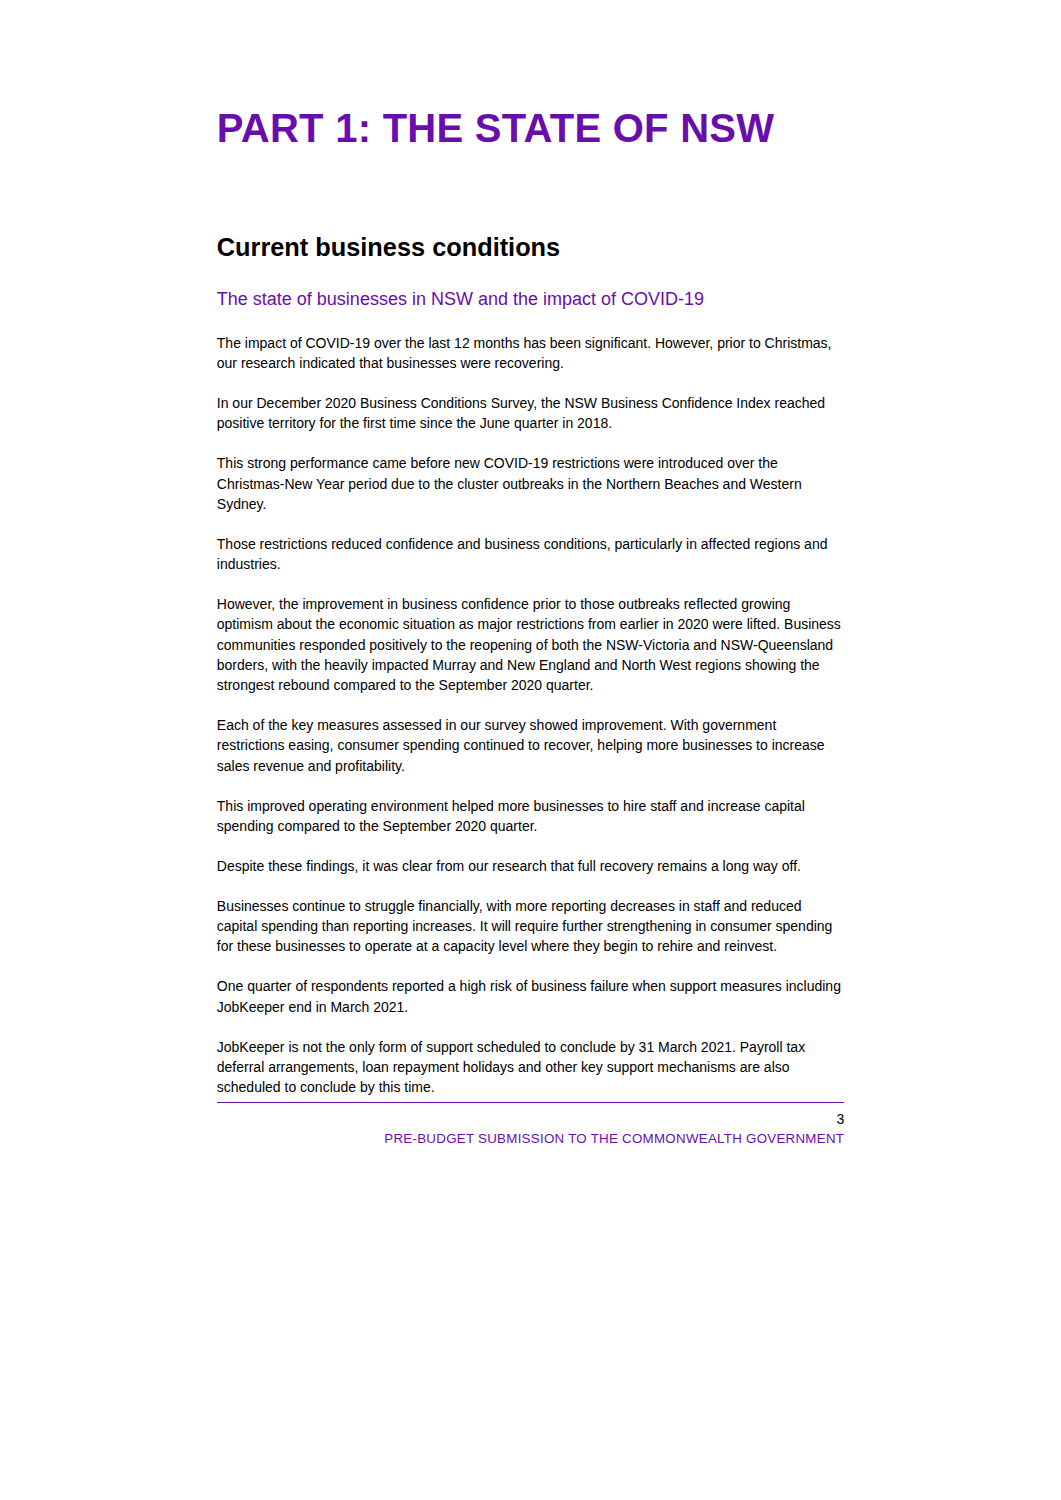PART 1: THE STATE OF NSW
Current business conditions
The state of businesses in NSW and the impact of COVID-19
The impact of COVID-19 over the last 12 months has been significant. However, prior to Christmas, our research indicated that businesses were recovering.
In our December 2020 Business Conditions Survey, the NSW Business Confidence Index reached positive territory for the first time since the June quarter in 2018.
This strong performance came before new COVID-19 restrictions were introduced over the Christmas-New Year period due to the cluster outbreaks in the Northern Beaches and Western Sydney.
Those restrictions reduced confidence and business conditions, particularly in affected regions and industries.
However, the improvement in business confidence prior to those outbreaks reflected growing optimism about the economic situation as major restrictions from earlier in 2020 were lifted. Business communities responded positively to the reopening of both the NSW-Victoria and NSW-Queensland borders, with the heavily impacted Murray and New England and North West regions showing the strongest rebound compared to the September 2020 quarter.
Each of the key measures assessed in our survey showed improvement. With government restrictions easing, consumer spending continued to recover, helping more businesses to increase sales revenue and profitability.
This improved operating environment helped more businesses to hire staff and increase capital spending compared to the September 2020 quarter.
Despite these findings, it was clear from our research that full recovery remains a long way off.
Businesses continue to struggle financially, with more reporting decreases in staff and reduced capital spending than reporting increases. It will require further strengthening in consumer spending for these businesses to operate at a capacity level where they begin to rehire and reinvest.
One quarter of respondents reported a high risk of business failure when support measures including JobKeeper end in March 2021.
JobKeeper is not the only form of support scheduled to conclude by 31 March 2021. Payroll tax deferral arrangements, loan repayment holidays and other key support mechanisms are also scheduled to conclude by this time.
3
PRE-BUDGET SUBMISSION TO THE COMMONWEALTH GOVERNMENT